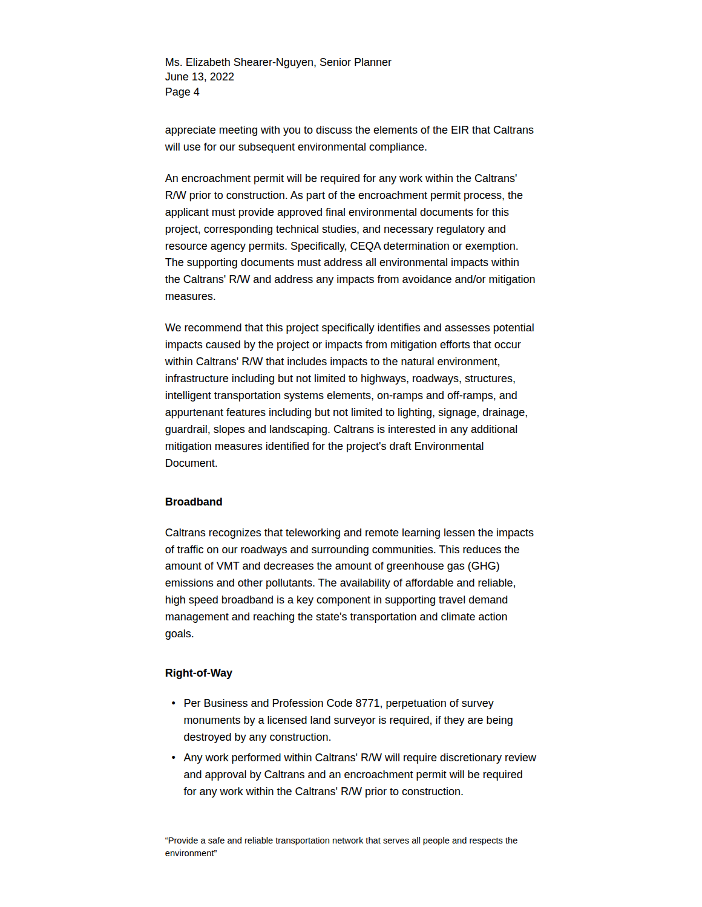Ms. Elizabeth Shearer-Nguyen, Senior Planner
June 13, 2022
Page 4
appreciate meeting with you to discuss the elements of the EIR that Caltrans will use for our subsequent environmental compliance.
An encroachment permit will be required for any work within the Caltrans' R/W prior to construction. As part of the encroachment permit process, the applicant must provide approved final environmental documents for this project, corresponding technical studies, and necessary regulatory and resource agency permits. Specifically, CEQA determination or exemption. The supporting documents must address all environmental impacts within the Caltrans' R/W and address any impacts from avoidance and/or mitigation measures.
We recommend that this project specifically identifies and assesses potential impacts caused by the project or impacts from mitigation efforts that occur within Caltrans' R/W that includes impacts to the natural environment, infrastructure including but not limited to highways, roadways, structures, intelligent transportation systems elements, on-ramps and off-ramps, and appurtenant features including but not limited to lighting, signage, drainage, guardrail, slopes and landscaping. Caltrans is interested in any additional mitigation measures identified for the project's draft Environmental Document.
Broadband
Caltrans recognizes that teleworking and remote learning lessen the impacts of traffic on our roadways and surrounding communities. This reduces the amount of VMT and decreases the amount of greenhouse gas (GHG) emissions and other pollutants. The availability of affordable and reliable, high speed broadband is a key component in supporting travel demand management and reaching the state's transportation and climate action goals.
Right-of-Way
Per Business and Profession Code 8771, perpetuation of survey monuments by a licensed land surveyor is required, if they are being destroyed by any construction.
Any work performed within Caltrans' R/W will require discretionary review and approval by Caltrans and an encroachment permit will be required for any work within the Caltrans' R/W prior to construction.
“Provide a safe and reliable transportation network that serves all people and respects the environment”